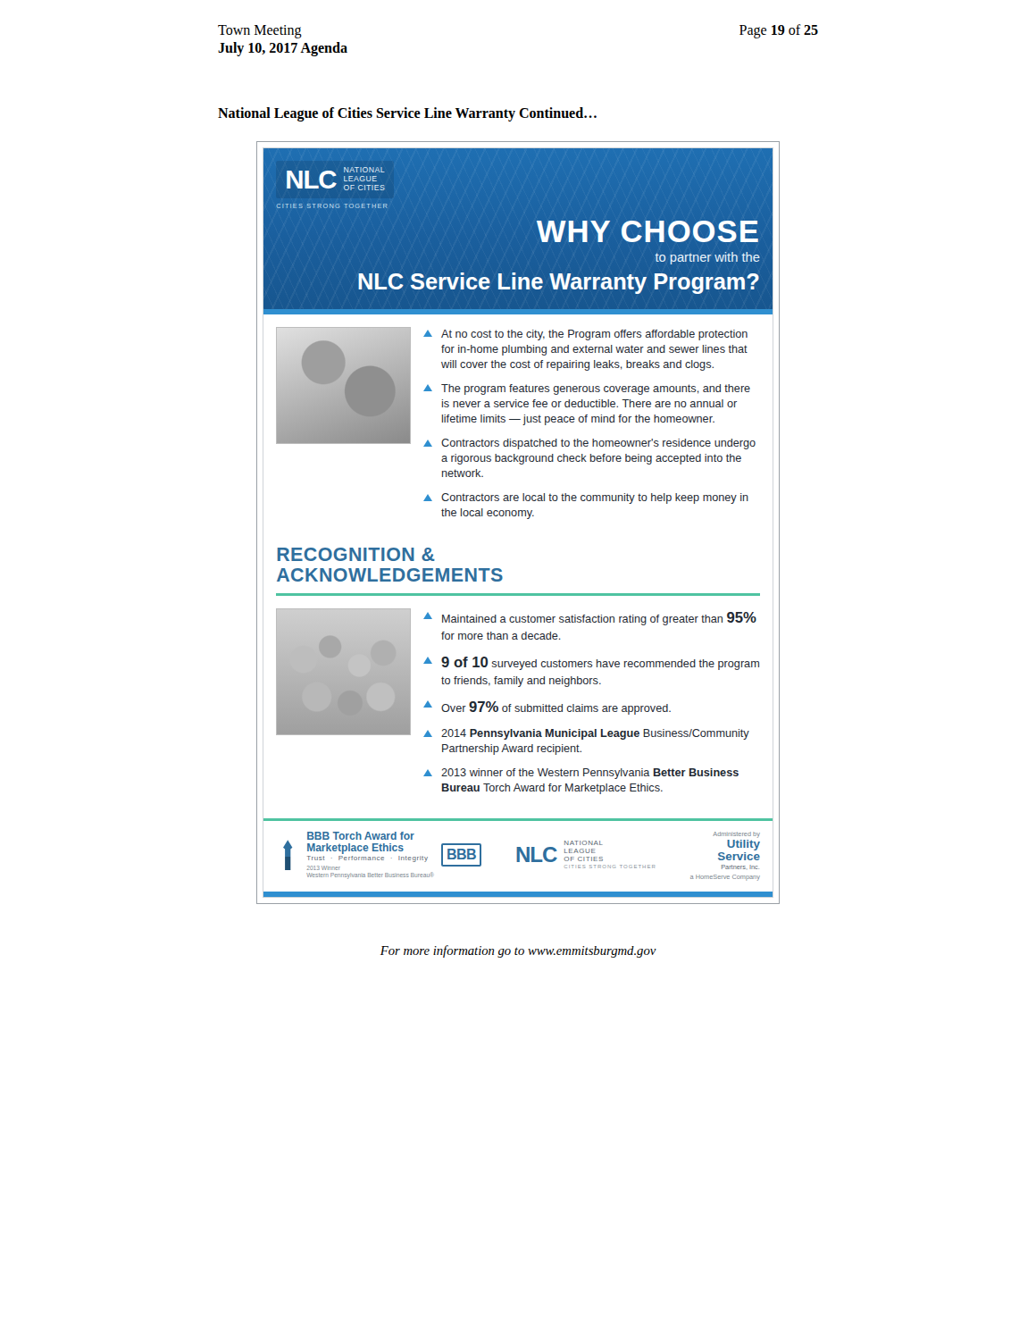Town Meeting
July 10, 2017 Agenda
Page 19 of 25
National League of Cities Service Line Warranty Continued…
NLC National
League
of Cities
Cities Strong Together
WHY CHOOSE
to partner with the
NLC Service Line Warranty Program?
At no cost to the city, the Program offers affordable protection for in-home plumbing and external water and sewer lines that will cover the cost of repairing leaks, breaks and clogs.
The program features generous coverage amounts, and there is never a service fee or deductible. There are no annual or lifetime limits — just peace of mind for the homeowner.
Contractors dispatched to the homeowner's residence undergo a rigorous background check before being accepted into the network.
Contractors are local to the community to help keep money in the local economy.
RECOGNITION &
ACKNOWLEDGEMENTS
Maintained a customer satisfaction rating of greater than 95% for more than a decade.
9 of 10 surveyed customers have recommended the program to friends, family and neighbors.
Over 97% of submitted claims are approved.
2014 Pennsylvania Municipal League Business/Community Partnership Award recipient.
2013 winner of the Western Pennsylvania Better Business Bureau Torch Award for Marketplace Ethics.
BBB Torch Award for
Marketplace Ethics
Trust · Performance · Integrity
2013 Winner
Western Pennsylvania Better Business Bureau®
BBB
NLC
National
League
of Cities
Cities Strong Together
Administered by
Utility
Service
Partners, Inc.
a HomeServe Company
For more information go to www.emmitsburgmd.gov